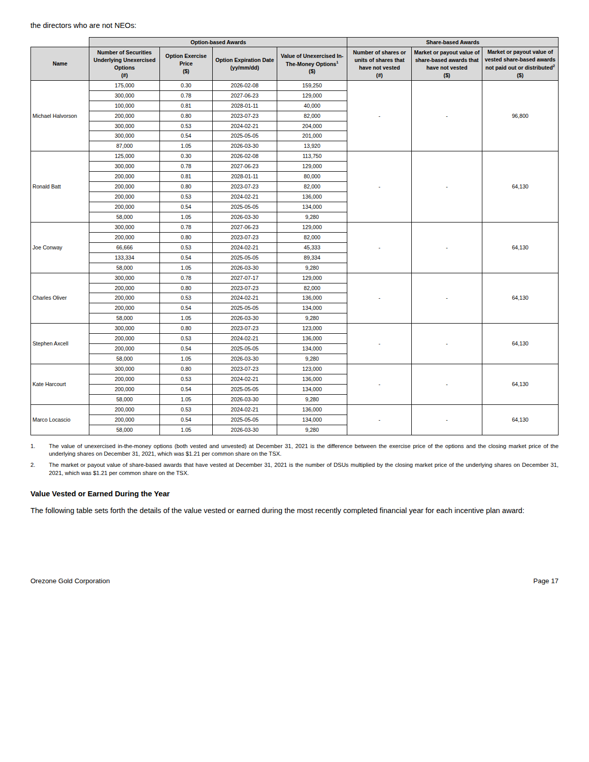the directors who are not NEOs:
| | Option-based Awards | Share-based Awards |
| --- | --- | --- |
| Name | Number of Securities Underlying Unexercised Options (#) | Option Exercise Price ($) | Option Expiration Date (yy/mm/dd) | Value of Unexercised In-The-Money Options 1 ($) | Number of shares or units of shares that have not vested (#) | Market or payout value of share-based awards that have not vested ($) | Market or payout value of vested share-based awards not paid out or distributed 2 ($) |
| Michael Halvorson | 175,000 | 0.30 | 2026-02-08 | 159,250 | - | - | 96,800 |
| 300,000 | 0.78 | 2027-06-23 | 129,000 |
| 100,000 | 0.81 | 2028-01-11 | 40,000 |
| 200,000 | 0.80 | 2023-07-23 | 82,000 |
| 300,000 | 0.53 | 2024-02-21 | 204,000 |
| 300,000 | 0.54 | 2025-05-05 | 201,000 |
| 87,000 | 1.05 | 2026-03-30 | 13,920 |
| Ronald Batt | 125,000 | 0.30 | 2026-02-08 | 113,750 | - | - | 64,130 |
| 300,000 | 0.78 | 2027-06-23 | 129,000 |
| 200,000 | 0.81 | 2028-01-11 | 80,000 |
| 200,000 | 0.80 | 2023-07-23 | 82,000 |
| 200,000 | 0.53 | 2024-02-21 | 136,000 |
| 200,000 | 0.54 | 2025-05-05 | 134,000 |
| 58,000 | 1.05 | 2026-03-30 | 9,280 |
| Joe Conway | 300,000 | 0.78 | 2027-06-23 | 129,000 | - | - | 64,130 |
| 200,000 | 0.80 | 2023-07-23 | 82,000 |
| 66,666 | 0.53 | 2024-02-21 | 45,333 |
| 133,334 | 0.54 | 2025-05-05 | 89,334 |
| 58,000 | 1.05 | 2026-03-30 | 9,280 |
| Charles Oliver | 300,000 | 0.78 | 2027-07-17 | 129,000 | - | - | 64,130 |
| 200,000 | 0.80 | 2023-07-23 | 82,000 |
| 200,000 | 0.53 | 2024-02-21 | 136,000 |
| 200,000 | 0.54 | 2025-05-05 | 134,000 |
| 58,000 | 1.05 | 2026-03-30 | 9,280 |
| Stephen Axcell | 300,000 | 0.80 | 2023-07-23 | 123,000 | - | - | 64,130 |
| 200,000 | 0.53 | 2024-02-21 | 136,000 |
| 200,000 | 0.54 | 2025-05-05 | 134,000 |
| 58,000 | 1.05 | 2026-03-30 | 9,280 |
| Kate Harcourt | 300,000 | 0.80 | 2023-07-23 | 123,000 | - | - | 64,130 |
| 200,000 | 0.53 | 2024-02-21 | 136,000 |
| 200,000 | 0.54 | 2025-05-05 | 134,000 |
| 58,000 | 1.05 | 2026-03-30 | 9,280 |
| Marco Locascio | 200,000 | 0.53 | 2024-02-21 | 136,000 | - | - | 64,130 |
| 200,000 | 0.54 | 2025-05-05 | 134,000 |
| 58,000 | 1.05 | 2026-03-30 | 9,280 |
The value of unexercised in-the-money options (both vested and unvested) at December 31, 2021 is the difference between the exercise price of the options and the closing market price of the underlying shares on December 31, 2021, which was $1.21 per common share on the TSX.
The market or payout value of share-based awards that have vested at December 31, 2021 is the number of DSUs multiplied by the closing market price of the underlying shares on December 31, 2021, which was $1.21 per common share on the TSX.
Value Vested or Earned During the Year
The following table sets forth the details of the value vested or earned during the most recently completed financial year for each incentive plan award:
Orezone Gold Corporation Page 17